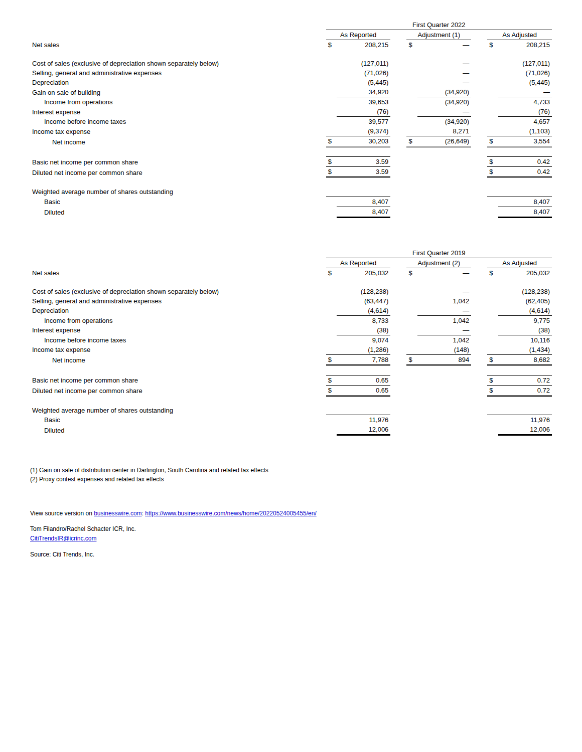| | | First Quarter 2022 |
| | | As Reported | | Adjustment (1) | | As Adjusted |
| Net sales | | $ | 208,215 | | $ | — | | $ | 208,215 |
| Cost of sales (exclusive of depreciation shown separately below) | | | (127,011) | | | — | | | (127,011) |
| Selling, general and administrative expenses | | | (71,026) | | | — | | | (71,026) |
| Depreciation | | | (5,445) | | | — | | | (5,445) |
| Gain on sale of building | | | 34,920 | | | (34,920) | | | — |
| Income from operations | | | 39,653 | | | (34,920) | | | 4,733 |
| Interest expense | | | (76) | | | — | | | (76) |
| Income before income taxes | | | 39,577 | | | (34,920) | | | 4,657 |
| Income tax expense | | | (9,374) | | | 8,271 | | | (1,103) |
| Net income | | $ | 30,203 | | $ | (26,649) | | $ | 3,554 |
| Basic net income per common share | | $ | 3.59 | | | | | $ | 0.42 |
| Diluted net income per common share | | $ | 3.59 | | | | | $ | 0.42 |
| Weighted average number of shares outstanding | | | | | | | | | |
| Basic | | | 8,407 | | | | | | 8,407 |
| Diluted | | | 8,407 | | | | | | 8,407 |
| | | First Quarter 2019 |
| | | As Reported | | Adjustment (2) | | As Adjusted |
| Net sales | | $ | 205,032 | | $ | — | | $ | 205,032 |
| Cost of sales (exclusive of depreciation shown separately below) | | | (128,238) | | | — | | | (128,238) |
| Selling, general and administrative expenses | | | (63,447) | | | 1,042 | | | (62,405) |
| Depreciation | | | (4,614) | | | — | | | (4,614) |
| Income from operations | | | 8,733 | | | 1,042 | | | 9,775 |
| Interest expense | | | (38) | | | — | | | (38) |
| Income before income taxes | | | 9,074 | | | 1,042 | | | 10,116 |
| Income tax expense | | | (1,286) | | | (148) | | | (1,434) |
| Net income | | $ | 7,788 | | $ | 894 | | $ | 8,682 |
| Basic net income per common share | | $ | 0.65 | | | | | $ | 0.72 |
| Diluted net income per common share | | $ | 0.65 | | | | | $ | 0.72 |
| Weighted average number of shares outstanding | | | | | | | | | |
| Basic | | | 11,976 | | | | | | 11,976 |
| Diluted | | | 12,006 | | | | | | 12,006 |
(1) Gain on sale of distribution center in Darlington, South Carolina and related tax effects
(2) Proxy contest expenses and related tax effects
View source version on businesswire.com: https://www.businesswire.com/news/home/20220524005455/en/
Tom Filandro/Rachel Schacter ICR, Inc.
CitiTrendsIR@icrinc.com
Source: Citi Trends, Inc.